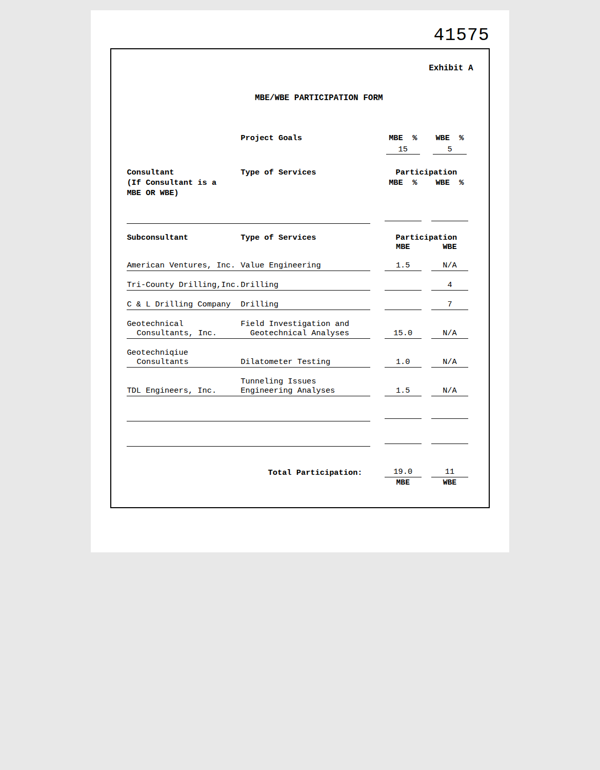41575
Exhibit A
MBE/WBE PARTICIPATION FORM
| | Project Goals | MBE % | WBE % |
| | | 15 | 5 |
| Consultant | Type of Services | Participation |
| (If Consultant is a | | MBE % | WBE % |
| MBE OR WBE) | | | |
| Subconsultant | Type of Services | Participation |
| | | MBE | WBE |
| American Ventures, Inc. | Value Engineering | 1.5 | N/A |
| Tri-County Drilling,Inc. | Drilling | | 4 |
| C & L Drilling Company | Drilling | | 7 |
| Geotechnical Consultants, Inc. | Field Investigation and Geotechnical Analyses | 15.0 | N/A |
| Geotechniqiue Consultants | Dilatometer Testing | 1.0 | N/A |
| TDL Engineers, Inc. | Tunneling Issues Engineering Analyses | 1.5 | N/A |
| | Total Participation: | 19.0 | 11 |
| | | MBE | WBE |